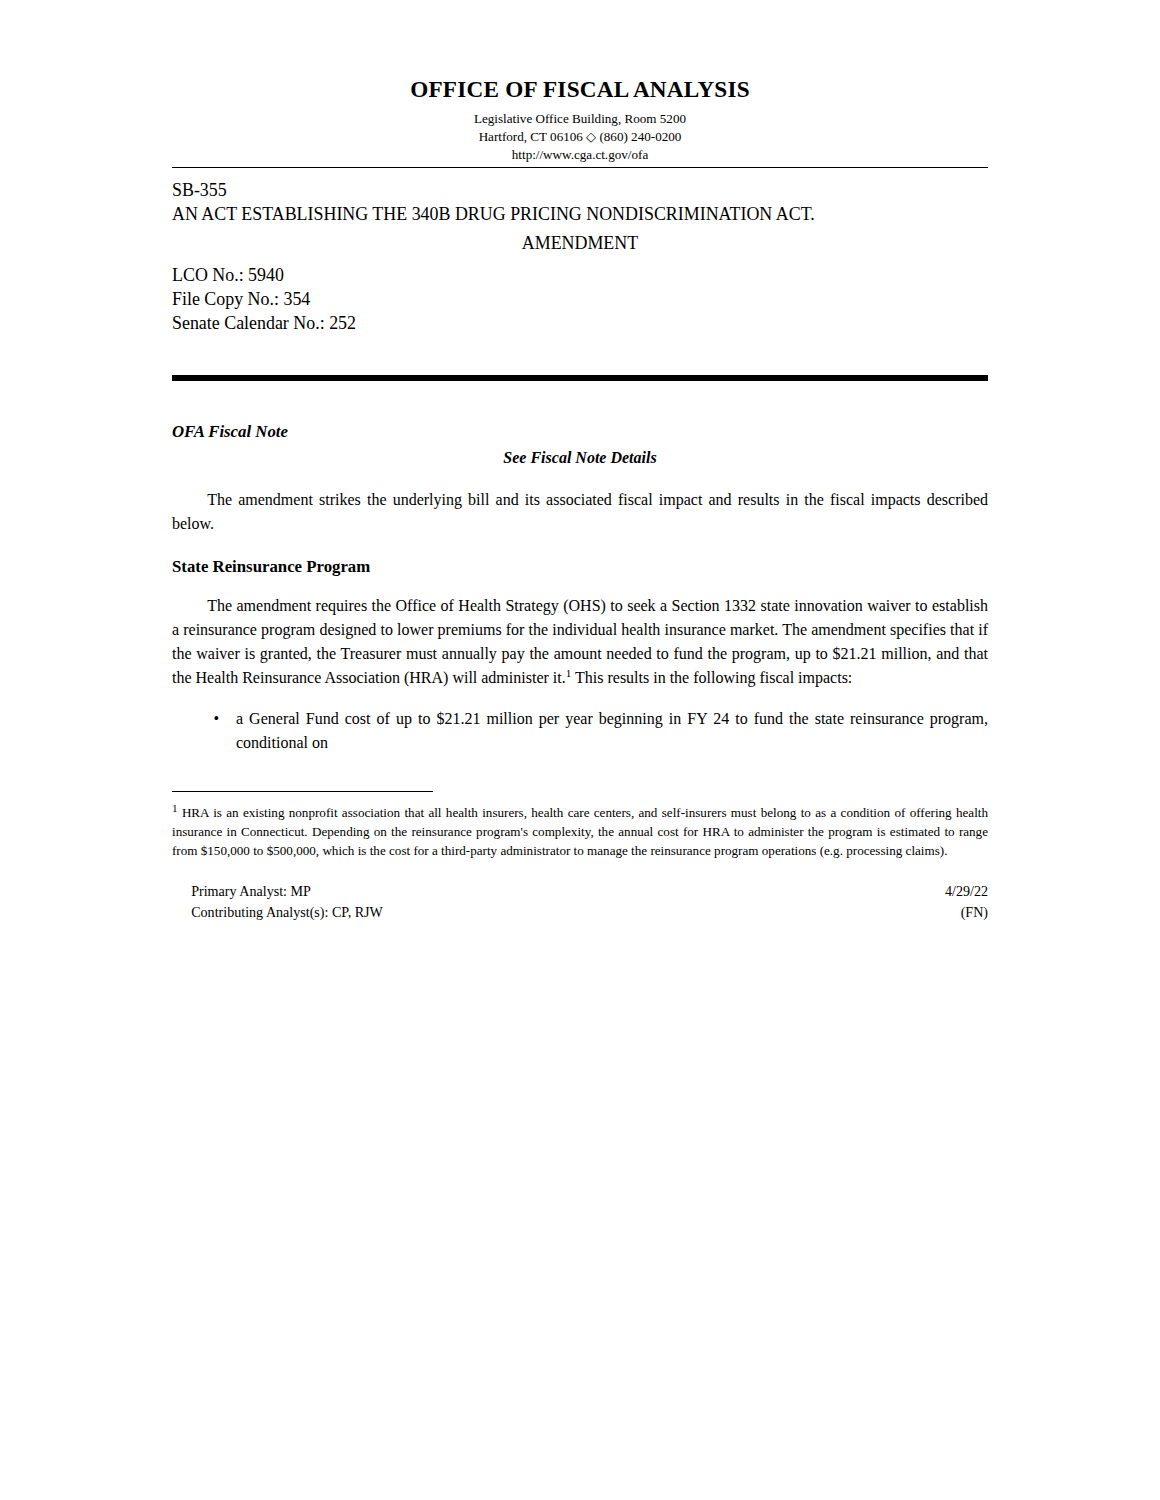OFFICE OF FISCAL ANALYSIS
Legislative Office Building, Room 5200
Hartford, CT 06106 ◇ (860) 240-0200
http://www.cga.ct.gov/ofa
SB-355 AN ACT ESTABLISHING THE 340B DRUG PRICING NONDISCRIMINATION ACT.
AMENDMENT
LCO No.: 5940 File Copy No.: 354 Senate Calendar No.: 252
OFA Fiscal Note
See Fiscal Note Details
The amendment strikes the underlying bill and its associated fiscal impact and results in the fiscal impacts described below.
State Reinsurance Program
The amendment requires the Office of Health Strategy (OHS) to seek a Section 1332 state innovation waiver to establish a reinsurance program designed to lower premiums for the individual health insurance market. The amendment specifies that if the waiver is granted, the Treasurer must annually pay the amount needed to fund the program, up to $21.21 million, and that the Health Reinsurance Association (HRA) will administer it.1 This results in the following fiscal impacts:
a General Fund cost of up to $21.21 million per year beginning in FY 24 to fund the state reinsurance program, conditional on
1 HRA is an existing nonprofit association that all health insurers, health care centers, and self-insurers must belong to as a condition of offering health insurance in Connecticut. Depending on the reinsurance program's complexity, the annual cost for HRA to administer the program is estimated to range from $150,000 to $500,000, which is the cost for a third-party administrator to manage the reinsurance program operations (e.g. processing claims).
Primary Analyst: MP Contributing Analyst(s): CP, RJW
4/29/22 (FN)